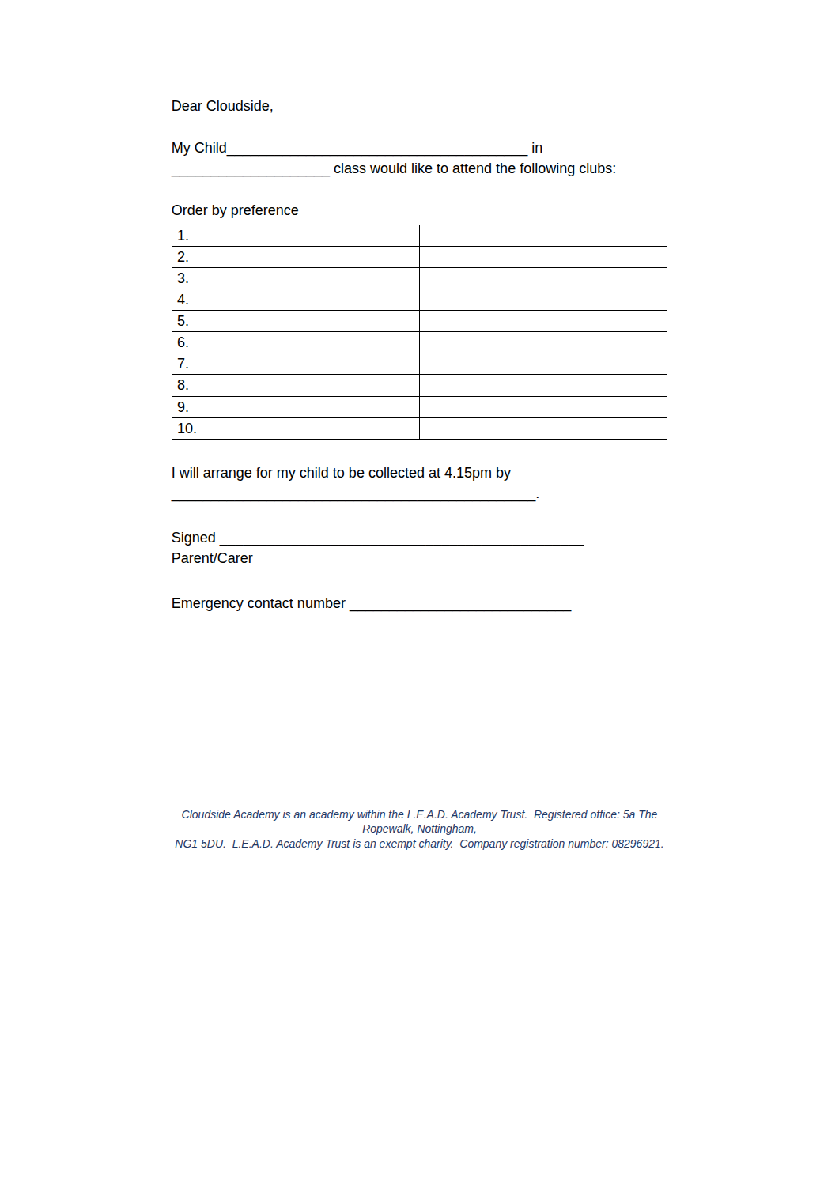Dear Cloudside,
My Child______________________________________ in ____________________ class would like to attend the following clubs:
Order by preference
| 1. | |
| 2. | |
| 3. | |
| 4. | |
| 5. | |
| 6. | |
| 7. | |
| 8. | |
| 9. | |
| 10. | |
I will arrange for my child to be collected at 4.15pm by ______________________________________________.
Signed ______________________________________________ Parent/Carer
Emergency contact number ____________________________
Cloudside Academy is an academy within the L.E.A.D. Academy Trust. Registered office: 5a The Ropewalk, Nottingham, NG1 5DU. L.E.A.D. Academy Trust is an exempt charity. Company registration number: 08296921.